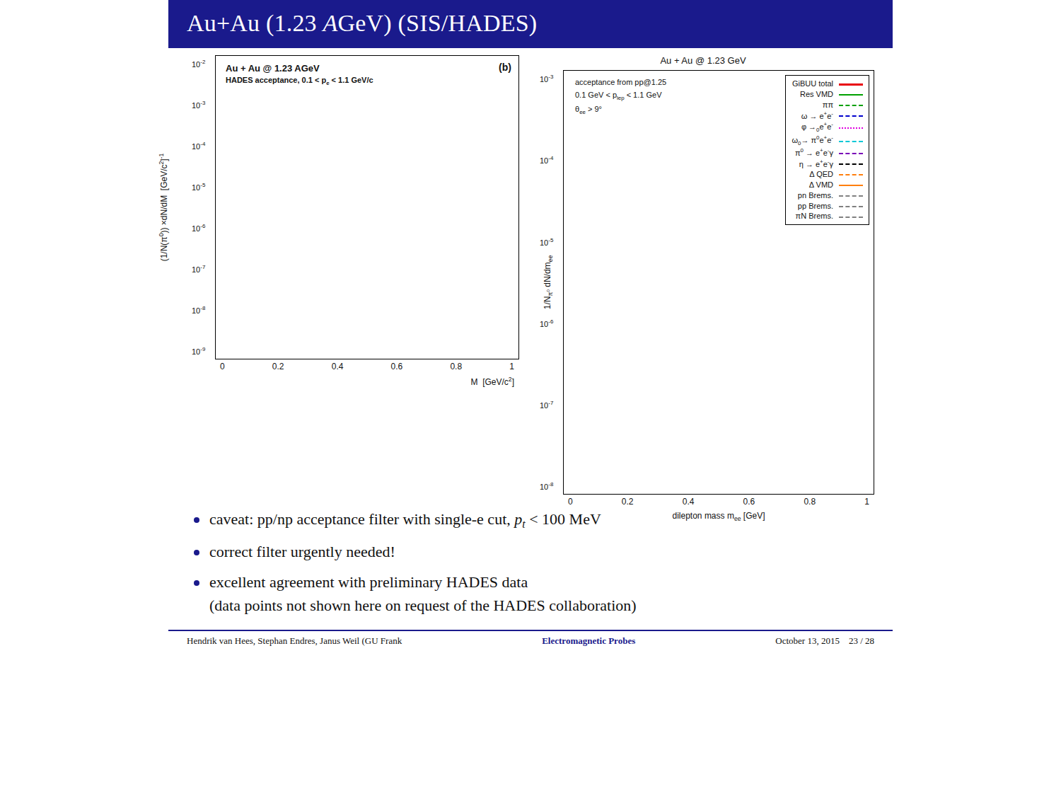Au+Au (1.23 AGeV) (SIS/HADES)
10-2 10-3 10-4 10-5 10-6 10-7 10-8 10-9
(1/N(π0)) ×dN/dM [GeV/c2]-1
Au + Au @ 1.23 AGeV
HADES acceptance, 0.1 < pe < 1.1 GeV/c
(b)
00.20.40.60.81
M [GeV/c2]
Au + Au @ 1.23 GeV
10-3 10-4 10-5 10-6 10-7 10-8
1/Nπ0 dN/dmee
acceptance from pp@1.25
0.1 GeV < plep < 1.1 GeV
θee > 9°
| GiBUU total | |
| Res VMD | |
| ππ | |
| ω → e + e - | |
| φ → 0 e + e - | |
| ω 0 → π 0 e + e - | |
| π 0 → e + e - γ | |
| η → e + e - γ | |
| Δ QED | |
| Δ VMD | |
| pn Brems. | |
| pp Brems. | |
| πN Brems. | |
00.20.40.60.81
dilepton mass mee [GeV]
caveat: pp/np acceptance filter with single-e cut, pt < 100 MeV
correct filter urgently needed!
excellent agreement with preliminary HADES data (data points not shown here on request of the HADES collaboration)
Hendrik van Hees, Stephan Endres, Janus Weil (GU Frank
Electromagnetic Probes
October 13, 2015 23 / 28